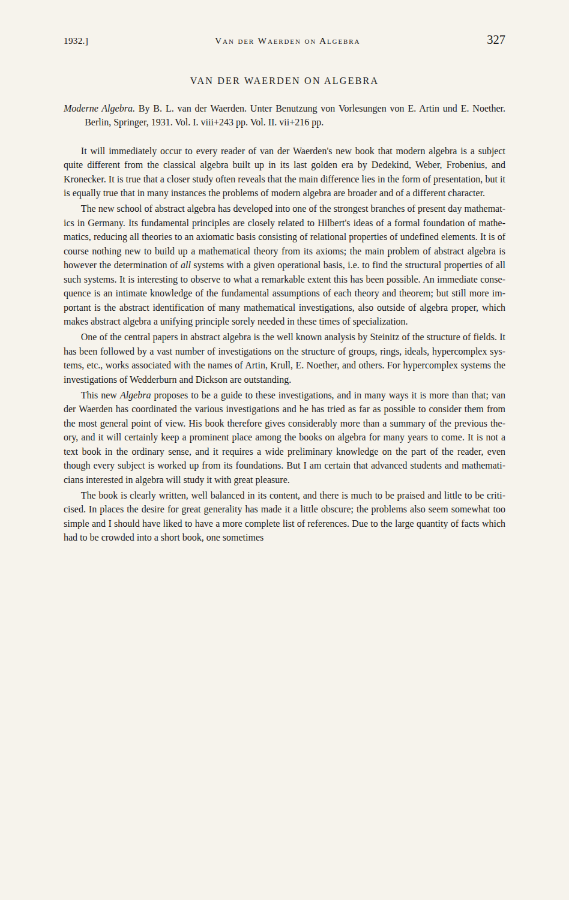1932.] Van der Waerden on Algebra 327
VAN DER WAERDEN ON ALGEBRA
Moderne Algebra. By B. L. van der Waerden. Unter Benutzung von Vorlesungen von E. Artin und E. Noether. Berlin, Springer, 1931. Vol. I. viii+243 pp. Vol. II. vii+216 pp.
It will immediately occur to every reader of van der Waerden's new book that modern algebra is a subject quite different from the classical algebra built up in its last golden era by Dedekind, Weber, Frobenius, and Kronecker. It is true that a closer study often reveals that the main difference lies in the form of presentation, but it is equally true that in many instances the problems of modern algebra are broader and of a different character.
The new school of abstract algebra has developed into one of the strongest branches of present day mathematics in Germany. Its fundamental principles are closely related to Hilbert's ideas of a formal foundation of mathematics, reducing all theories to an axiomatic basis consisting of relational properties of undefined elements. It is of course nothing new to build up a mathematical theory from its axioms; the main problem of abstract algebra is however the determination of all systems with a given operational basis, i.e. to find the structural properties of all such systems. It is interesting to observe to what a remarkable extent this has been possible. An immediate consequence is an intimate knowledge of the fundamental assumptions of each theory and theorem; but still more important is the abstract identification of many mathematical investigations, also outside of algebra proper, which makes abstract algebra a unifying principle sorely needed in these times of specialization.
One of the central papers in abstract algebra is the well known analysis by Steinitz of the structure of fields. It has been followed by a vast number of investigations on the structure of groups, rings, ideals, hypercomplex systems, etc., works associated with the names of Artin, Krull, E. Noether, and others. For hypercomplex systems the investigations of Wedderburn and Dickson are outstanding.
This new Algebra proposes to be a guide to these investigations, and in many ways it is more than that; van der Waerden has coordinated the various investigations and he has tried as far as possible to consider them from the most general point of view. His book therefore gives considerably more than a summary of the previous theory, and it will certainly keep a prominent place among the books on algebra for many years to come. It is not a text book in the ordinary sense, and it requires a wide preliminary knowledge on the part of the reader, even though every subject is worked up from its foundations. But I am certain that advanced students and mathematicians interested in algebra will study it with great pleasure.
The book is clearly written, well balanced in its content, and there is much to be praised and little to be criticised. In places the desire for great generality has made it a little obscure; the problems also seem somewhat too simple and I should have liked to have a more complete list of references. Due to the large quantity of facts which had to be crowded into a short book, one sometimes